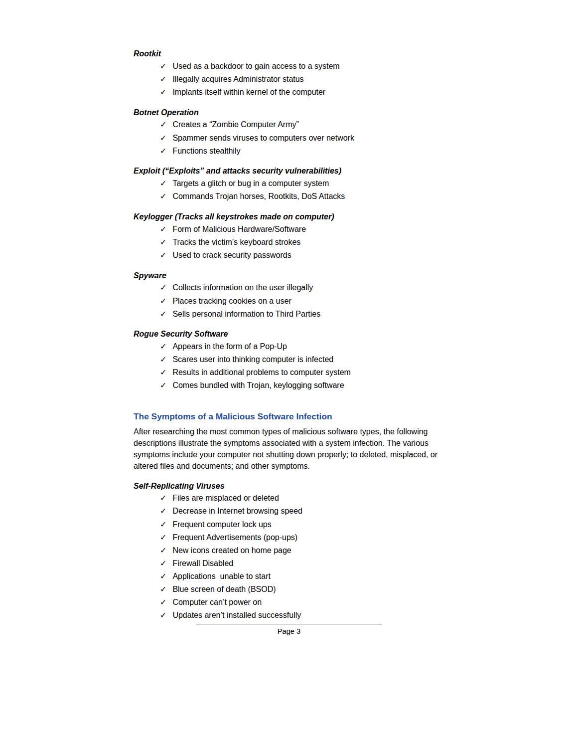Rootkit
Used as a backdoor to gain access to a system
Illegally acquires Administrator status
Implants itself within kernel of the computer
Botnet Operation
Creates a “Zombie Computer Army”
Spammer sends viruses to computers over network
Functions stealthily
Exploit (“Exploits” and attacks security vulnerabilities)
Targets a glitch or bug in a computer system
Commands Trojan horses, Rootkits, DoS Attacks
Keylogger (Tracks all keystrokes made on computer)
Form of Malicious Hardware/Software
Tracks the victim’s keyboard strokes
Used to crack security passwords
Spyware
Collects information on the user illegally
Places tracking cookies on a user
Sells personal information to Third Parties
Rogue Security Software
Appears in the form of a Pop-Up
Scares user into thinking computer is infected
Results in additional problems to computer system
Comes bundled with Trojan, keylogging software
The Symptoms of a Malicious Software Infection
After researching the most common types of malicious software types, the following descriptions illustrate the symptoms associated with a system infection. The various symptoms include your computer not shutting down properly; to deleted, misplaced, or altered files and documents; and other symptoms.
Self-Replicating Viruses
Files are misplaced or deleted
Decrease in Internet browsing speed
Frequent computer lock ups
Frequent Advertisements (pop-ups)
New icons created on home page
Firewall Disabled
Applications unable to start
Blue screen of death (BSOD)
Computer can’t power on
Updates aren’t installed successfully
Page 3